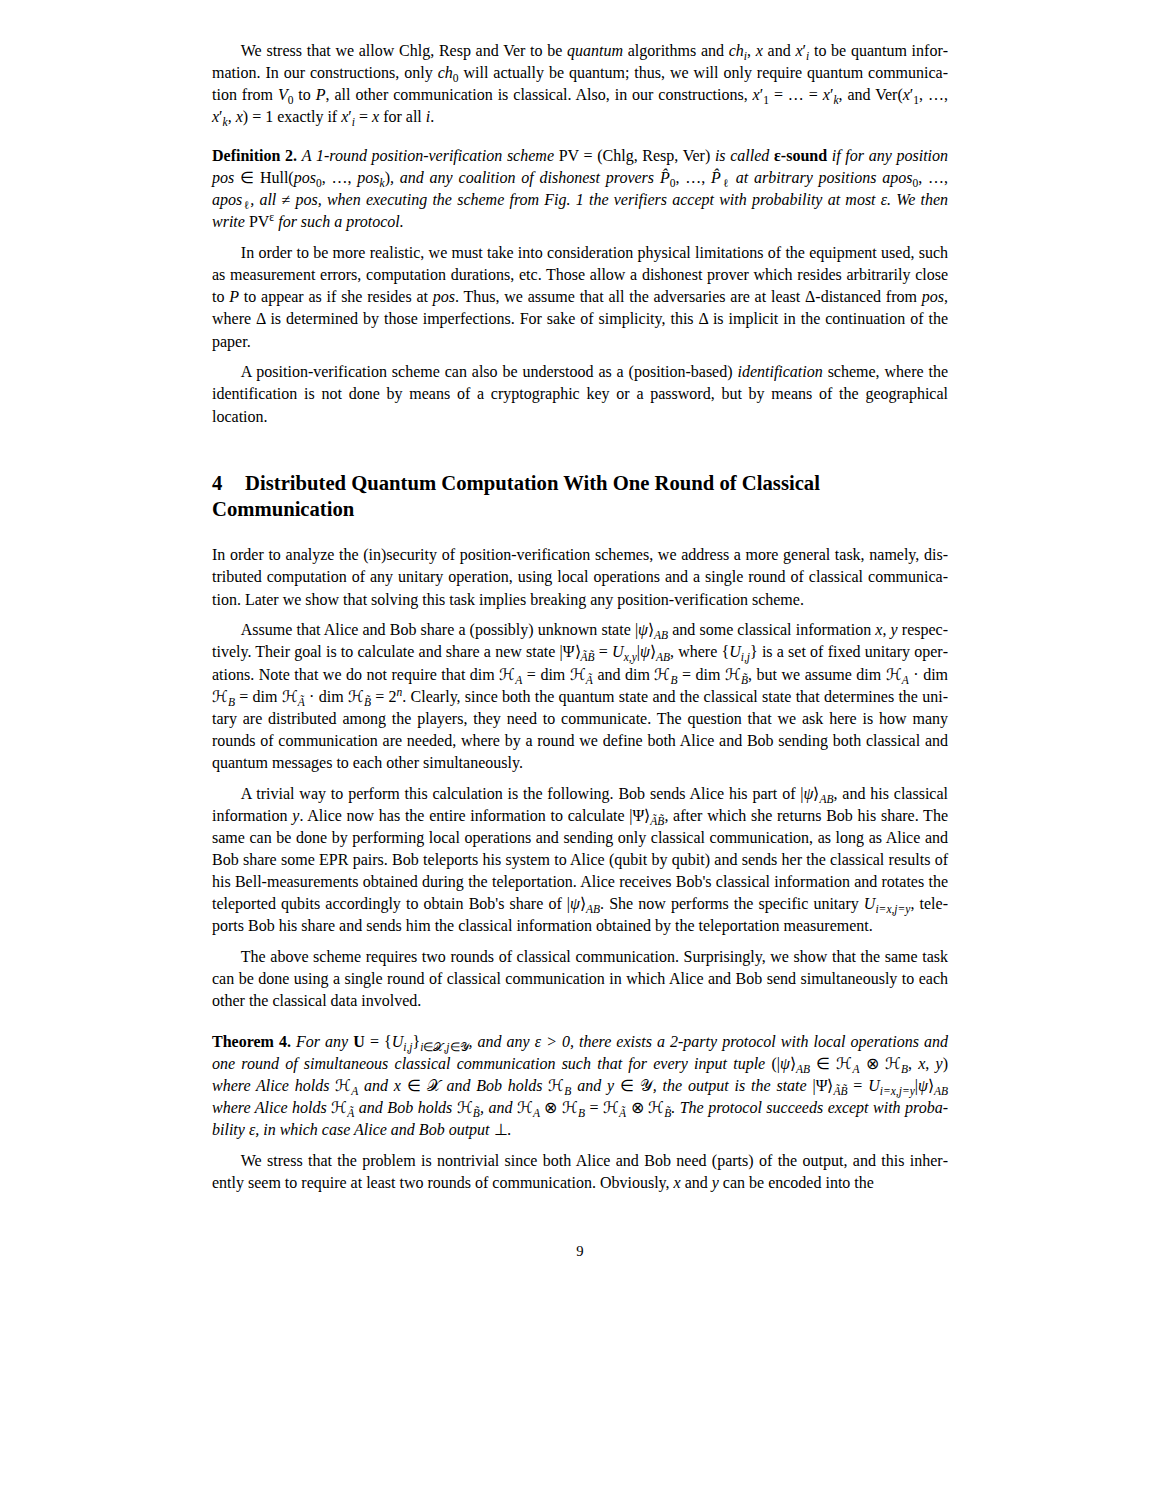We stress that we allow Chlg, Resp and Ver to be quantum algorithms and chi, x and x′i to be quantum information. In our constructions, only ch0 will actually be quantum; thus, we will only require quantum communication from V0 to P, all other communication is classical. Also, in our constructions, x′1 = … = x′k, and Ver(x′1, …, x′k, x) = 1 exactly if x′i = x for all i.
Definition 2. A 1-round position-verification scheme PV = (Chlg, Resp, Ver) is called ε-sound if for any position pos ∈ Hull(pos0, …, posk), and any coalition of dishonest provers P̂0, …, P̂ℓ at arbitrary positions apos0, …, aposℓ, all ≠ pos, when executing the scheme from Fig. 1 the verifiers accept with probability at most ε. We then write PVε for such a protocol.
In order to be more realistic, we must take into consideration physical limitations of the equipment used, such as measurement errors, computation durations, etc. Those allow a dishonest prover which resides arbitrarily close to P to appear as if she resides at pos. Thus, we assume that all the adversaries are at least Δ-distanced from pos, where Δ is determined by those imperfections. For sake of simplicity, this Δ is implicit in the continuation of the paper.
A position-verification scheme can also be understood as a (position-based) identification scheme, where the identification is not done by means of a cryptographic key or a password, but by means of the geographical location.
4 Distributed Quantum Computation With One Round of Classical Communication
In order to analyze the (in)security of position-verification schemes, we address a more general task, namely, distributed computation of any unitary operation, using local operations and a single round of classical communication. Later we show that solving this task implies breaking any position-verification scheme.
Assume that Alice and Bob share a (possibly) unknown state |ψ⟩AB and some classical information x, y respectively. Their goal is to calculate and share a new state |Ψ⟩ÃB̃ = Ux,y|ψ⟩AB, where {Ui,j} is a set of fixed unitary operations. Note that we do not require that dim ℋA = dim ℋÃ and dim ℋB = dim ℋB̃, but we assume dim ℋA · dim ℋB = dim ℋÃ · dim ℋB̃ = 2n. Clearly, since both the quantum state and the classical state that determines the unitary are distributed among the players, they need to communicate. The question that we ask here is how many rounds of communication are needed, where by a round we define both Alice and Bob sending both classical and quantum messages to each other simultaneously.
A trivial way to perform this calculation is the following. Bob sends Alice his part of |ψ⟩AB, and his classical information y. Alice now has the entire information to calculate |Ψ⟩ÃB̃, after which she returns Bob his share. The same can be done by performing local operations and sending only classical communication, as long as Alice and Bob share some EPR pairs. Bob teleports his system to Alice (qubit by qubit) and sends her the classical results of his Bell-measurements obtained during the teleportation. Alice receives Bob's classical information and rotates the teleported qubits accordingly to obtain Bob's share of |ψ⟩AB. She now performs the specific unitary Ui=x,j=y, teleports Bob his share and sends him the classical information obtained by the teleportation measurement.
The above scheme requires two rounds of classical communication. Surprisingly, we show that the same task can be done using a single round of classical communication in which Alice and Bob send simultaneously to each other the classical data involved.
Theorem 4. For any U = {Ui,j}i∈𝒳,j∈𝒴, and any ε > 0, there exists a 2-party protocol with local operations and one round of simultaneous classical communication such that for every input tuple (|ψ⟩AB ∈ ℋA ⊗ ℋB, x, y) where Alice holds ℋA and x ∈ 𝒳 and Bob holds ℋB and y ∈ 𝒴, the output is the state |Ψ⟩ÃB̃ = Ui=x,j=y|ψ⟩AB where Alice holds ℋÃ and Bob holds ℋB̃, and ℋA ⊗ ℋB = ℋÃ ⊗ ℋB̃. The protocol succeeds except with probability ε, in which case Alice and Bob output ⊥.
We stress that the problem is nontrivial since both Alice and Bob need (parts) of the output, and this inherently seem to require at least two rounds of communication. Obviously, x and y can be encoded into the
9